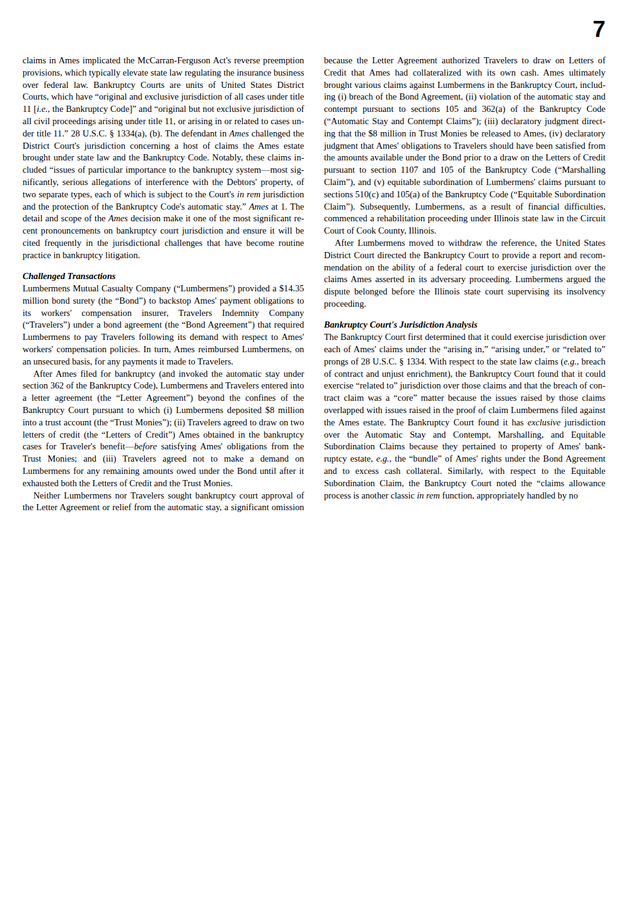7
claims in Ames implicated the McCarran-Ferguson Act's reverse preemption provisions, which typically elevate state law regulating the insurance business over federal law. Bankruptcy Courts are units of United States District Courts, which have “original and exclusive jurisdiction of all cases under title 11 [i.e., the Bankruptcy Code]” and “original but not exclusive jurisdiction of all civil proceedings arising under title 11, or arising in or related to cases under title 11.” 28 U.S.C. § 1334(a), (b). The defendant in Ames challenged the District Court's jurisdiction concerning a host of claims the Ames estate brought under state law and the Bankruptcy Code. Notably, these claims included “issues of particular importance to the bankruptcy system—most significantly, serious allegations of interference with the Debtors' property, of two separate types, each of which is subject to the Court's in rem jurisdiction and the protection of the Bankruptcy Code's automatic stay.” Ames at 1. The detail and scope of the Ames decision make it one of the most significant recent pronouncements on bankruptcy court jurisdiction and ensure it will be cited frequently in the jurisdictional challenges that have become routine practice in bankruptcy litigation.
Challenged Transactions
Lumbermens Mutual Casualty Company (“Lumbermens”) provided a $14.35 million bond surety (the “Bond”) to backstop Ames' payment obligations to its workers' compensation insurer, Travelers Indemnity Company (“Travelers”) under a bond agreement (the “Bond Agreement”) that required Lumbermens to pay Travelers following its demand with respect to Ames' workers' compensation policies. In turn, Ames reimbursed Lumbermens, on an unsecured basis, for any payments it made to Travelers.
After Ames filed for bankruptcy (and invoked the automatic stay under section 362 of the Bankruptcy Code), Lumbermens and Travelers entered into a letter agreement (the “Letter Agreement”) beyond the confines of the Bankruptcy Court pursuant to which (i) Lumbermens deposited $8 million into a trust account (the “Trust Monies”); (ii) Travelers agreed to draw on two letters of credit (the “Letters of Credit”) Ames obtained in the bankruptcy cases for Traveler's benefit—before satisfying Ames' obligations from the Trust Monies; and (iii) Travelers agreed not to make a demand on Lumbermens for any remaining amounts owed under the Bond until after it exhausted both the Letters of Credit and the Trust Monies.
Neither Lumbermens nor Travelers sought bankruptcy court approval of the Letter Agreement or relief from the automatic stay, a significant omission because the Letter Agreement authorized Travelers to draw on Letters of Credit that Ames had collateralized with its own cash. Ames ultimately brought various claims against Lumbermens in the Bankruptcy Court, including (i) breach of the Bond Agreement, (ii) violation of the automatic stay and contempt pursuant to sections 105 and 362(a) of the Bankruptcy Code (“Automatic Stay and Contempt Claims”); (iii) declaratory judgment directing that the $8 million in Trust Monies be released to Ames, (iv) declaratory judgment that Ames' obligations to Travelers should have been satisfied from the amounts available under the Bond prior to a draw on the Letters of Credit pursuant to section 1107 and 105 of the Bankruptcy Code (“Marshalling Claim”), and (v) equitable subordination of Lumbermens' claims pursuant to sections 510(c) and 105(a) of the Bankruptcy Code (“Equitable Subordination Claim”). Subsequently, Lumbermens, as a result of financial difficulties, commenced a rehabilitation proceeding under Illinois state law in the Circuit Court of Cook County, Illinois.
After Lumbermens moved to withdraw the reference, the United States District Court directed the Bankruptcy Court to provide a report and recommendation on the ability of a federal court to exercise jurisdiction over the claims Ames asserted in its adversary proceeding. Lumbermens argued the dispute belonged before the Illinois state court supervising its insolvency proceeding.
Bankruptcy Court's Jurisdiction Analysis
The Bankruptcy Court first determined that it could exercise jurisdiction over each of Ames' claims under the “arising in,” “arising under,” or “related to” prongs of 28 U.S.C. § 1334. With respect to the state law claims (e.g., breach of contract and unjust enrichment), the Bankruptcy Court found that it could exercise “related to” jurisdiction over those claims and that the breach of contract claim was a “core” matter because the issues raised by those claims overlapped with issues raised in the proof of claim Lumbermens filed against the Ames estate. The Bankruptcy Court found it has exclusive jurisdiction over the Automatic Stay and Contempt, Marshalling, and Equitable Subordination Claims because they pertained to property of Ames' bankruptcy estate, e.g., the “bundle” of Ames' rights under the Bond Agreement and to excess cash collateral. Similarly, with respect to the Equitable Subordination Claim, the Bankruptcy Court noted the “claims allowance process is another classic in rem function, appropriately handled by no